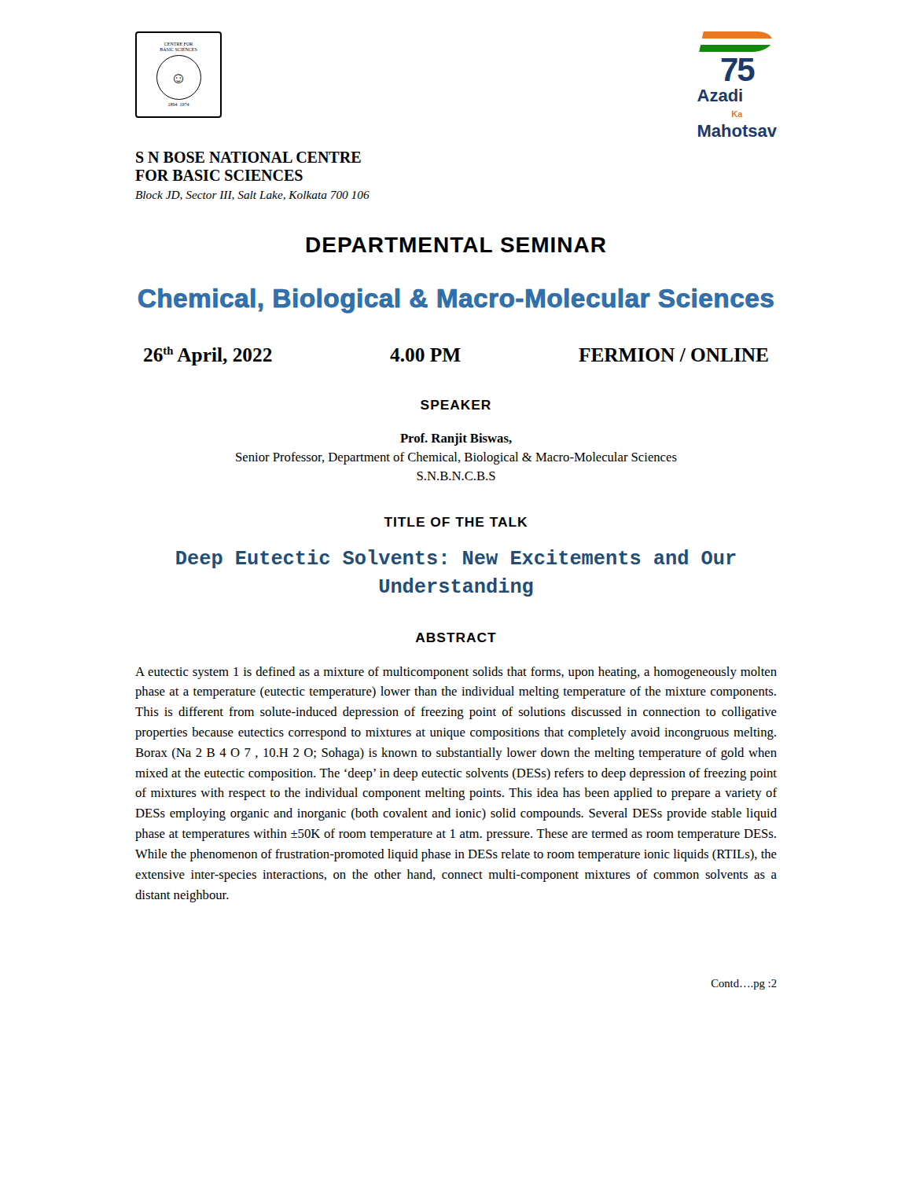CENTRE FOR
BASIC SCIENCES
☺
1894 1974
75
Azadi
Ka
Mahotsav
S N BOSE NATIONAL CENTRE
FOR BASIC SCIENCES
Block JD, Sector III, Salt Lake, Kolkata 700 106
DEPARTMENTAL SEMINAR
Chemical, Biological & Macro-Molecular Sciences
26th April, 2022 4.00 PM FERMION / ONLINE
SPEAKER
Prof. Ranjit Biswas,
Senior Professor, Department of Chemical, Biological & Macro-Molecular Sciences
S.N.B.N.C.B.S
TITLE OF THE TALK
Deep Eutectic Solvents: New Excitements and Our Understanding
ABSTRACT
A eutectic system 1 is defined as a mixture of multicomponent solids that forms, upon heating, a homogeneously molten phase at a temperature (eutectic temperature) lower than the individual melting temperature of the mixture components. This is different from solute-induced depression of freezing point of solutions discussed in connection to colligative properties because eutectics correspond to mixtures at unique compositions that completely avoid incongruous melting. Borax (Na 2 B 4 O 7 , 10.H 2 O; Sohaga) is known to substantially lower down the melting temperature of gold when mixed at the eutectic composition. The ‘deep’ in deep eutectic solvents (DESs) refers to deep depression of freezing point of mixtures with respect to the individual component melting points. This idea has been applied to prepare a variety of DESs employing organic and inorganic (both covalent and ionic) solid compounds. Several DESs provide stable liquid phase at temperatures within ±50K of room temperature at 1 atm. pressure. These are termed as room temperature DESs. While the phenomenon of frustration-promoted liquid phase in DESs relate to room temperature ionic liquids (RTILs), the extensive inter-species interactions, on the other hand, connect multi-component mixtures of common solvents as a distant neighbour.
Contd….pg :2